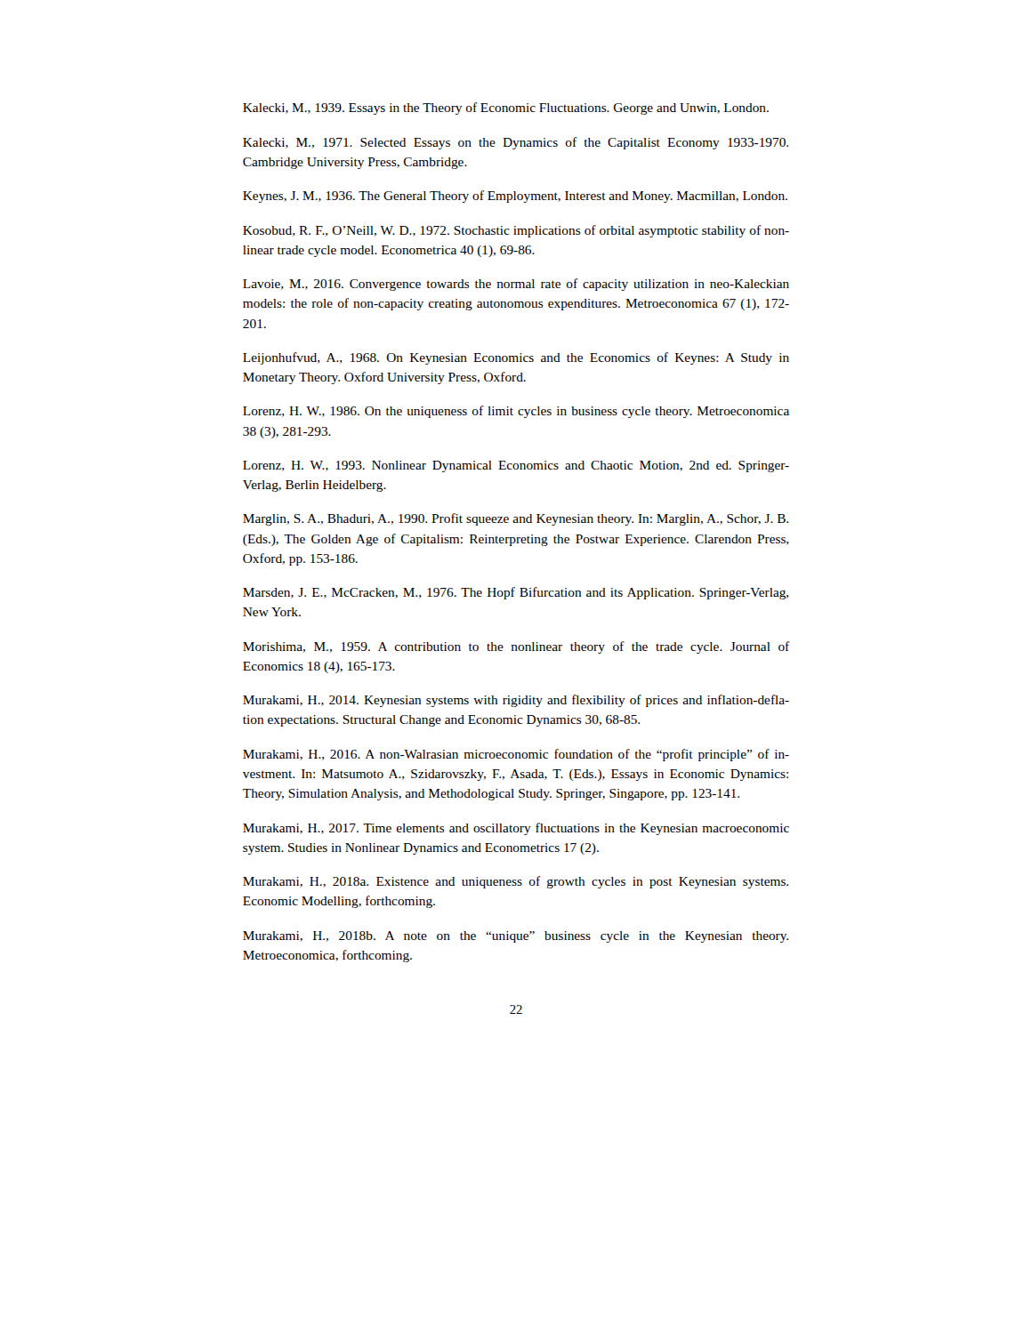Kalecki, M., 1939. Essays in the Theory of Economic Fluctuations. George and Unwin, London.
Kalecki, M., 1971. Selected Essays on the Dynamics of the Capitalist Economy 1933-1970. Cambridge University Press, Cambridge.
Keynes, J. M., 1936. The General Theory of Employment, Interest and Money. Macmillan, London.
Kosobud, R. F., O’Neill, W. D., 1972. Stochastic implications of orbital asymptotic stability of nonlinear trade cycle model. Econometrica 40 (1), 69-86.
Lavoie, M., 2016. Convergence towards the normal rate of capacity utilization in neo-Kaleckian models: the role of non-capacity creating autonomous expenditures. Metroeconomica 67 (1), 172-201.
Leijonhufvud, A., 1968. On Keynesian Economics and the Economics of Keynes: A Study in Monetary Theory. Oxford University Press, Oxford.
Lorenz, H. W., 1986. On the uniqueness of limit cycles in business cycle theory. Metroeconomica 38 (3), 281-293.
Lorenz, H. W., 1993. Nonlinear Dynamical Economics and Chaotic Motion, 2nd ed. Springer-Verlag, Berlin Heidelberg.
Marglin, S. A., Bhaduri, A., 1990. Profit squeeze and Keynesian theory. In: Marglin, A., Schor, J. B. (Eds.), The Golden Age of Capitalism: Reinterpreting the Postwar Experience. Clarendon Press, Oxford, pp. 153-186.
Marsden, J. E., McCracken, M., 1976. The Hopf Bifurcation and its Application. Springer-Verlag, New York.
Morishima, M., 1959. A contribution to the nonlinear theory of the trade cycle. Journal of Economics 18 (4), 165-173.
Murakami, H., 2014. Keynesian systems with rigidity and flexibility of prices and inflation-deflation expectations. Structural Change and Economic Dynamics 30, 68-85.
Murakami, H., 2016. A non-Walrasian microeconomic foundation of the “profit principle” of investment. In: Matsumoto A., Szidarovszky, F., Asada, T. (Eds.), Essays in Economic Dynamics: Theory, Simulation Analysis, and Methodological Study. Springer, Singapore, pp. 123-141.
Murakami, H., 2017. Time elements and oscillatory fluctuations in the Keynesian macroeconomic system. Studies in Nonlinear Dynamics and Econometrics 17 (2).
Murakami, H., 2018a. Existence and uniqueness of growth cycles in post Keynesian systems. Economic Modelling, forthcoming.
Murakami, H., 2018b. A note on the “unique” business cycle in the Keynesian theory. Metroeconomica, forthcoming.
22